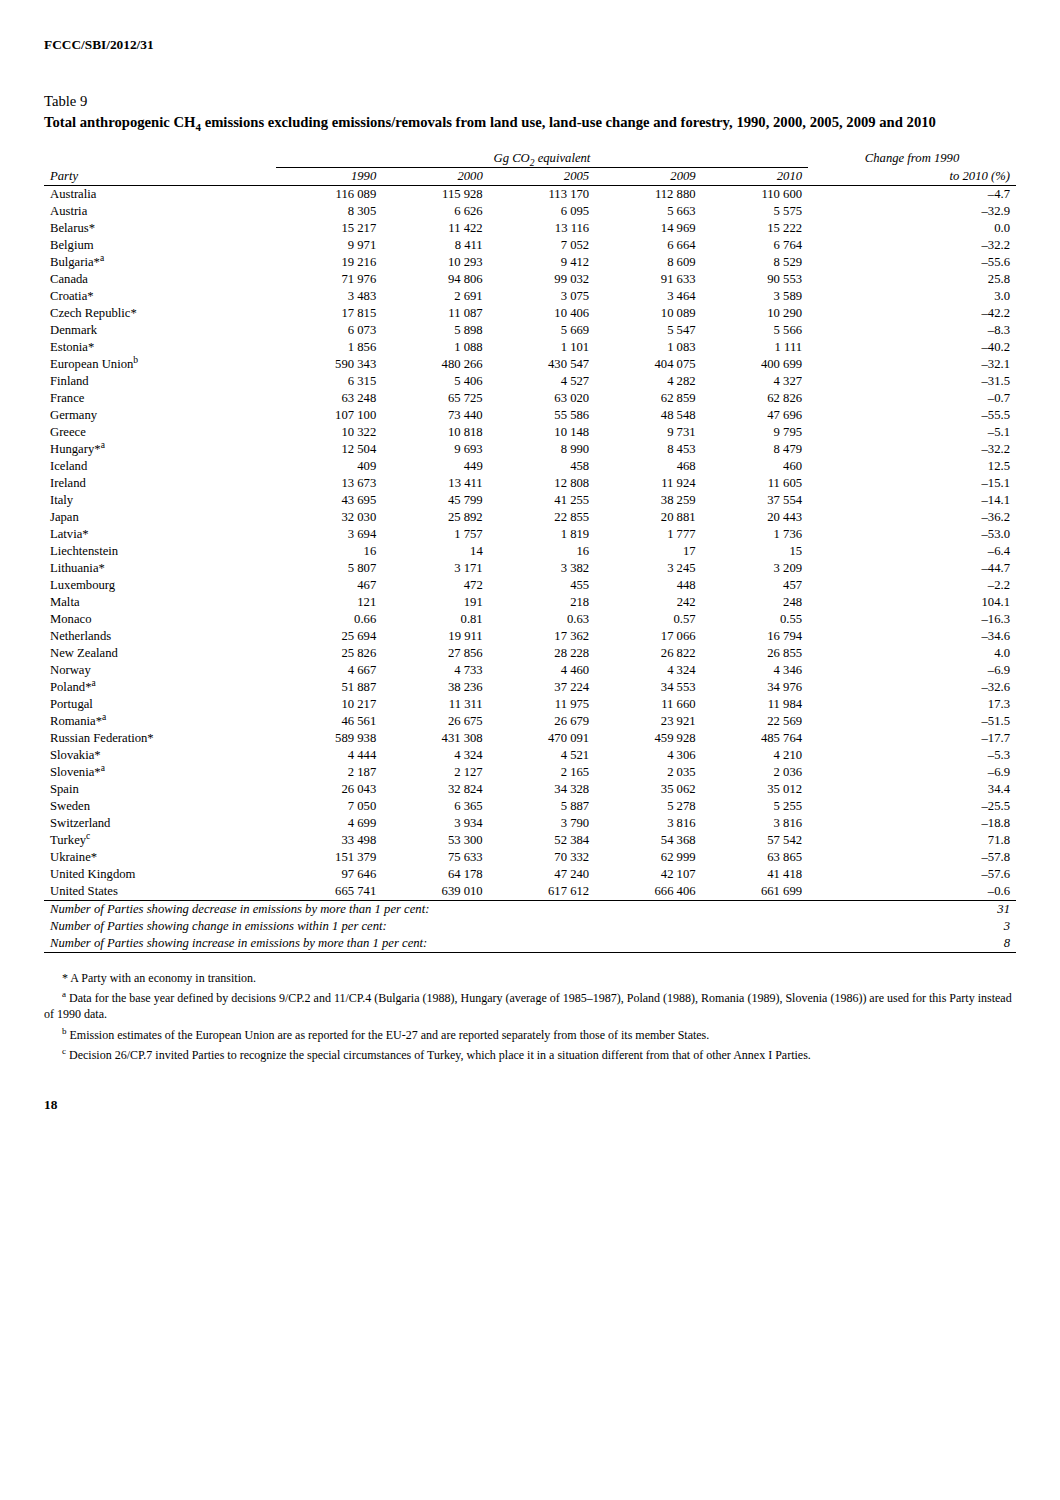FCCC/SBI/2012/31
Table 9
Total anthropogenic CH4 emissions excluding emissions/removals from land use, land-use change and forestry, 1990, 2000, 2005, 2009 and 2010
| | Gg CO 2 equivalent | Change from 1990 |
| --- | --- | --- |
| Party | 1990 | 2000 | 2005 | 2009 | 2010 | to 2010 (%) |
| Australia | 116 089 | 115 928 | 113 170 | 112 880 | 110 600 | –4.7 |
| Austria | 8 305 | 6 626 | 6 095 | 5 663 | 5 575 | –32.9 |
| Belarus* | 15 217 | 11 422 | 13 116 | 14 969 | 15 222 | 0.0 |
| Belgium | 9 971 | 8 411 | 7 052 | 6 664 | 6 764 | –32.2 |
| Bulgaria* a | 19 216 | 10 293 | 9 412 | 8 609 | 8 529 | –55.6 |
| Canada | 71 976 | 94 806 | 99 032 | 91 633 | 90 553 | 25.8 |
| Croatia* | 3 483 | 2 691 | 3 075 | 3 464 | 3 589 | 3.0 |
| Czech Republic* | 17 815 | 11 087 | 10 406 | 10 089 | 10 290 | –42.2 |
| Denmark | 6 073 | 5 898 | 5 669 | 5 547 | 5 566 | –8.3 |
| Estonia* | 1 856 | 1 088 | 1 101 | 1 083 | 1 111 | –40.2 |
| European Union b | 590 343 | 480 266 | 430 547 | 404 075 | 400 699 | –32.1 |
| Finland | 6 315 | 5 406 | 4 527 | 4 282 | 4 327 | –31.5 |
| France | 63 248 | 65 725 | 63 020 | 62 859 | 62 826 | –0.7 |
| Germany | 107 100 | 73 440 | 55 586 | 48 548 | 47 696 | –55.5 |
| Greece | 10 322 | 10 818 | 10 148 | 9 731 | 9 795 | –5.1 |
| Hungary* a | 12 504 | 9 693 | 8 990 | 8 453 | 8 479 | –32.2 |
| Iceland | 409 | 449 | 458 | 468 | 460 | 12.5 |
| Ireland | 13 673 | 13 411 | 12 808 | 11 924 | 11 605 | –15.1 |
| Italy | 43 695 | 45 799 | 41 255 | 38 259 | 37 554 | –14.1 |
| Japan | 32 030 | 25 892 | 22 855 | 20 881 | 20 443 | –36.2 |
| Latvia* | 3 694 | 1 757 | 1 819 | 1 777 | 1 736 | –53.0 |
| Liechtenstein | 16 | 14 | 16 | 17 | 15 | –6.4 |
| Lithuania* | 5 807 | 3 171 | 3 382 | 3 245 | 3 209 | –44.7 |
| Luxembourg | 467 | 472 | 455 | 448 | 457 | –2.2 |
| Malta | 121 | 191 | 218 | 242 | 248 | 104.1 |
| Monaco | 0.66 | 0.81 | 0.63 | 0.57 | 0.55 | –16.3 |
| Netherlands | 25 694 | 19 911 | 17 362 | 17 066 | 16 794 | –34.6 |
| New Zealand | 25 826 | 27 856 | 28 228 | 26 822 | 26 855 | 4.0 |
| Norway | 4 667 | 4 733 | 4 460 | 4 324 | 4 346 | –6.9 |
| Poland* a | 51 887 | 38 236 | 37 224 | 34 553 | 34 976 | –32.6 |
| Portugal | 10 217 | 11 311 | 11 975 | 11 660 | 11 984 | 17.3 |
| Romania* a | 46 561 | 26 675 | 26 679 | 23 921 | 22 569 | –51.5 |
| Russian Federation* | 589 938 | 431 308 | 470 091 | 459 928 | 485 764 | –17.7 |
| Slovakia* | 4 444 | 4 324 | 4 521 | 4 306 | 4 210 | –5.3 |
| Slovenia* a | 2 187 | 2 127 | 2 165 | 2 035 | 2 036 | –6.9 |
| Spain | 26 043 | 32 824 | 34 328 | 35 062 | 35 012 | 34.4 |
| Sweden | 7 050 | 6 365 | 5 887 | 5 278 | 5 255 | –25.5 |
| Switzerland | 4 699 | 3 934 | 3 790 | 3 816 | 3 816 | –18.8 |
| Turkey c | 33 498 | 53 300 | 52 384 | 54 368 | 57 542 | 71.8 |
| Ukraine* | 151 379 | 75 633 | 70 332 | 62 999 | 63 865 | –57.8 |
| United Kingdom | 97 646 | 64 178 | 47 240 | 42 107 | 41 418 | –57.6 |
| United States | 665 741 | 639 010 | 617 612 | 666 406 | 661 699 | –0.6 |
| Number of Parties showing decrease in emissions by more than 1 per cent: | 31 |
| Number of Parties showing change in emissions within 1 per cent: | 3 |
| Number of Parties showing increase in emissions by more than 1 per cent: | 8 |
* A Party with an economy in transition.
a Data for the base year defined by decisions 9/CP.2 and 11/CP.4 (Bulgaria (1988), Hungary (average of 1985–1987), Poland (1988), Romania (1989), Slovenia (1986)) are used for this Party instead of 1990 data.
b Emission estimates of the European Union are as reported for the EU-27 and are reported separately from those of its member States.
c Decision 26/CP.7 invited Parties to recognize the special circumstances of Turkey, which place it in a situation different from that of other Annex I Parties.
18